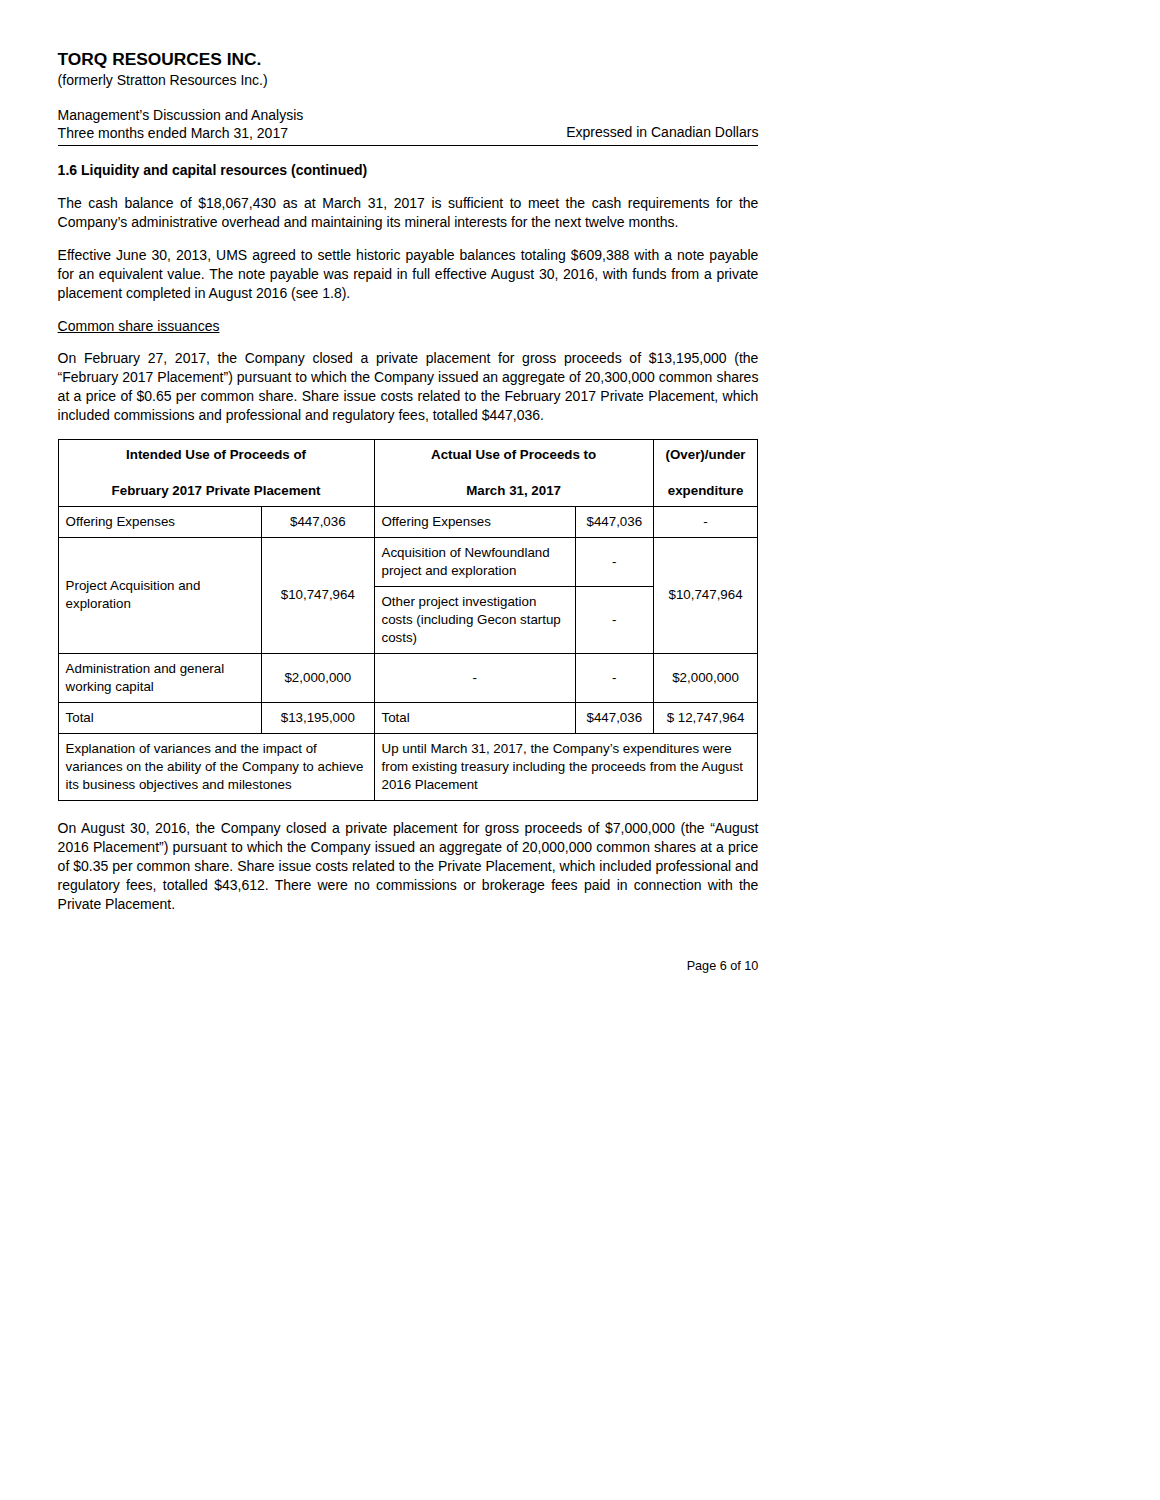TORQ RESOURCES INC.
(formerly Stratton Resources Inc.)
Management’s Discussion and Analysis
Three months ended March 31, 2017
Expressed in Canadian Dollars
1.6 Liquidity and capital resources (continued)
The cash balance of $18,067,430 as at March 31, 2017 is sufficient to meet the cash requirements for the Company’s administrative overhead and maintaining its mineral interests for the next twelve months.
Effective June 30, 2013, UMS agreed to settle historic payable balances totaling $609,388 with a note payable for an equivalent value. The note payable was repaid in full effective August 30, 2016, with funds from a private placement completed in August 2016 (see 1.8).
Common share issuances
On February 27, 2017, the Company closed a private placement for gross proceeds of $13,195,000 (the “February 2017 Placement”) pursuant to which the Company issued an aggregate of 20,300,000 common shares at a price of $0.65 per common share. Share issue costs related to the February 2017 Private Placement, which included commissions and professional and regulatory fees, totalled $447,036.
| Intended Use of Proceeds of February 2017 Private Placement | Actual Use of Proceeds to March 31, 2017 | (Over)/under expenditure |
| --- | --- | --- |
| Offering Expenses | $447,036 | Offering Expenses | $447,036 | - |
| Project Acquisition and exploration | $10,747,964 | Acquisition of Newfoundland project and exploration | - | $10,747,964 |
| Other project investigation costs (including Gecon startup costs) | - |
| Administration and general working capital | $2,000,000 | - | - | $2,000,000 |
| Total | $13,195,000 | Total | $447,036 | $ 12,747,964 |
| Explanation of variances and the impact of variances on the ability of the Company to achieve its business objectives and milestones | Up until March 31, 2017, the Company’s expenditures were from existing treasury including the proceeds from the August 2016 Placement |
On August 30, 2016, the Company closed a private placement for gross proceeds of $7,000,000 (the “August 2016 Placement”) pursuant to which the Company issued an aggregate of 20,000,000 common shares at a price of $0.35 per common share. Share issue costs related to the Private Placement, which included professional and regulatory fees, totalled $43,612. There were no commissions or brokerage fees paid in connection with the Private Placement.
Page 6 of 10